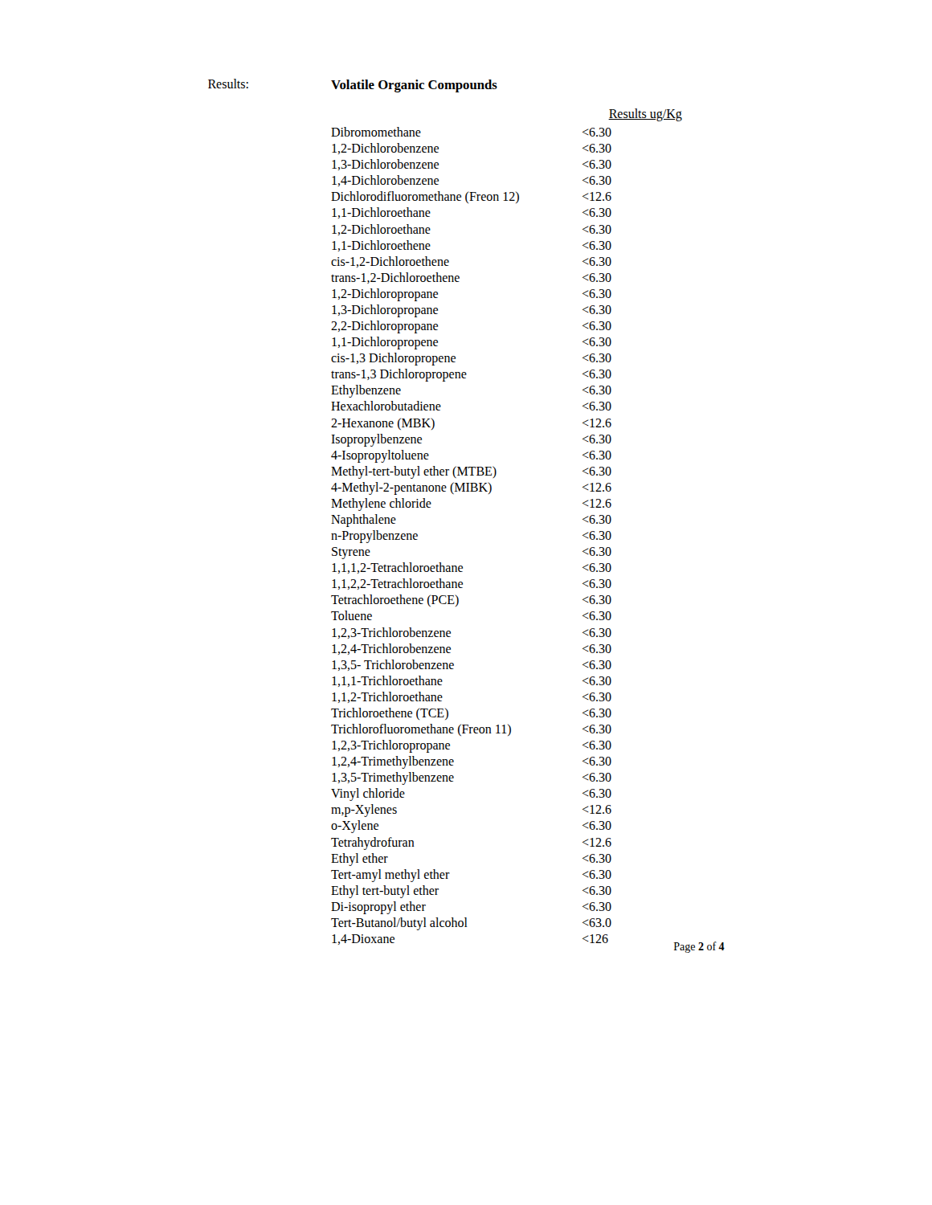Results:
Volatile Organic Compounds
Results ug/Kg
| Dibromomethane | <6.30 |
| 1,2-Dichlorobenzene | <6.30 |
| 1,3-Dichlorobenzene | <6.30 |
| 1,4-Dichlorobenzene | <6.30 |
| Dichlorodifluoromethane (Freon 12) | <12.6 |
| 1,1-Dichloroethane | <6.30 |
| 1,2-Dichloroethane | <6.30 |
| 1,1-Dichloroethene | <6.30 |
| cis-1,2-Dichloroethene | <6.30 |
| trans-1,2-Dichloroethene | <6.30 |
| 1,2-Dichloropropane | <6.30 |
| 1,3-Dichloropropane | <6.30 |
| 2,2-Dichloropropane | <6.30 |
| 1,1-Dichloropropene | <6.30 |
| cis-1,3 Dichloropropene | <6.30 |
| trans-1,3 Dichloropropene | <6.30 |
| Ethylbenzene | <6.30 |
| Hexachlorobutadiene | <6.30 |
| 2-Hexanone (MBK) | <12.6 |
| Isopropylbenzene | <6.30 |
| 4-Isopropyltoluene | <6.30 |
| Methyl-tert-butyl ether (MTBE) | <6.30 |
| 4-Methyl-2-pentanone (MIBK) | <12.6 |
| Methylene chloride | <12.6 |
| Naphthalene | <6.30 |
| n-Propylbenzene | <6.30 |
| Styrene | <6.30 |
| 1,1,1,2-Tetrachloroethane | <6.30 |
| 1,1,2,2-Tetrachloroethane | <6.30 |
| Tetrachloroethene (PCE) | <6.30 |
| Toluene | <6.30 |
| 1,2,3-Trichlorobenzene | <6.30 |
| 1,2,4-Trichlorobenzene | <6.30 |
| 1,3,5- Trichlorobenzene | <6.30 |
| 1,1,1-Trichloroethane | <6.30 |
| 1,1,2-Trichloroethane | <6.30 |
| Trichloroethene (TCE) | <6.30 |
| Trichlorofluoromethane (Freon 11) | <6.30 |
| 1,2,3-Trichloropropane | <6.30 |
| 1,2,4-Trimethylbenzene | <6.30 |
| 1,3,5-Trimethylbenzene | <6.30 |
| Vinyl chloride | <6.30 |
| m,p-Xylenes | <12.6 |
| o-Xylene | <6.30 |
| Tetrahydrofuran | <12.6 |
| Ethyl ether | <6.30 |
| Tert-amyl methyl ether | <6.30 |
| Ethyl tert-butyl ether | <6.30 |
| Di-isopropyl ether | <6.30 |
| Tert-Butanol/butyl alcohol | <63.0 |
| 1,4-Dioxane | <126 |
Page 2 of 4